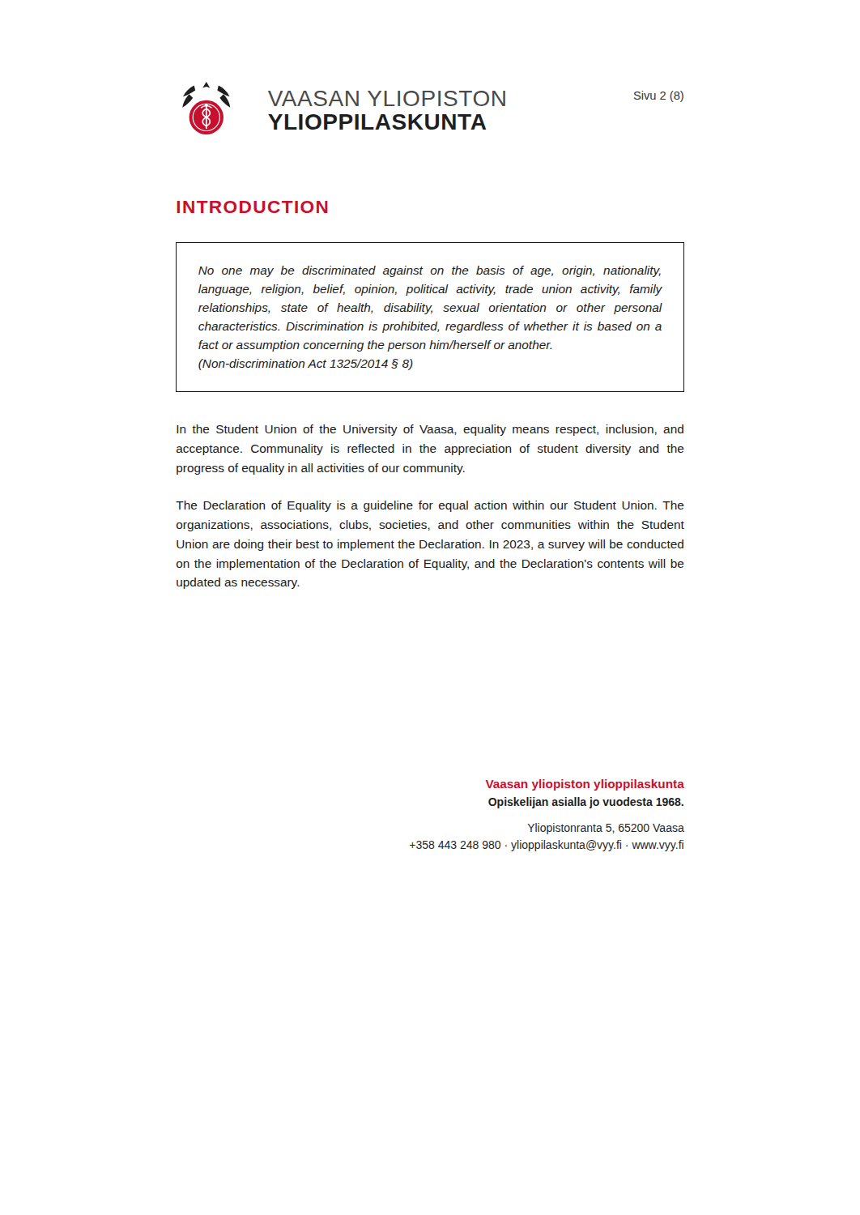VAASAN YLIOPISTON
YLIOPPILASKUNTA
Sivu 2 (8)
INTRODUCTION
No one may be discriminated against on the basis of age, origin, nationality, language, religion, belief, opinion, political activity, trade union activity, family relationships, state of health, disability, sexual orientation or other personal characteristics. Discrimination is prohibited, regardless of whether it is based on a fact or assumption concerning the person him/herself or another. (Non-discrimination Act 1325/2014 § 8)
In the Student Union of the University of Vaasa, equality means respect, inclusion, and acceptance. Communality is reflected in the appreciation of student diversity and the progress of equality in all activities of our community.
The Declaration of Equality is a guideline for equal action within our Student Union. The organizations, associations, clubs, societies, and other communities within the Student Union are doing their best to implement the Declaration. In 2023, a survey will be conducted on the implementation of the Declaration of Equality, and the Declaration's contents will be updated as necessary.
Vaasan yliopiston ylioppilaskunta
Opiskelijan asialla jo vuodesta 1968.
Yliopistonranta 5, 65200 Vaasa
+358 443 248 980 · ylioppilaskunta@vyy.fi · www.vyy.fi